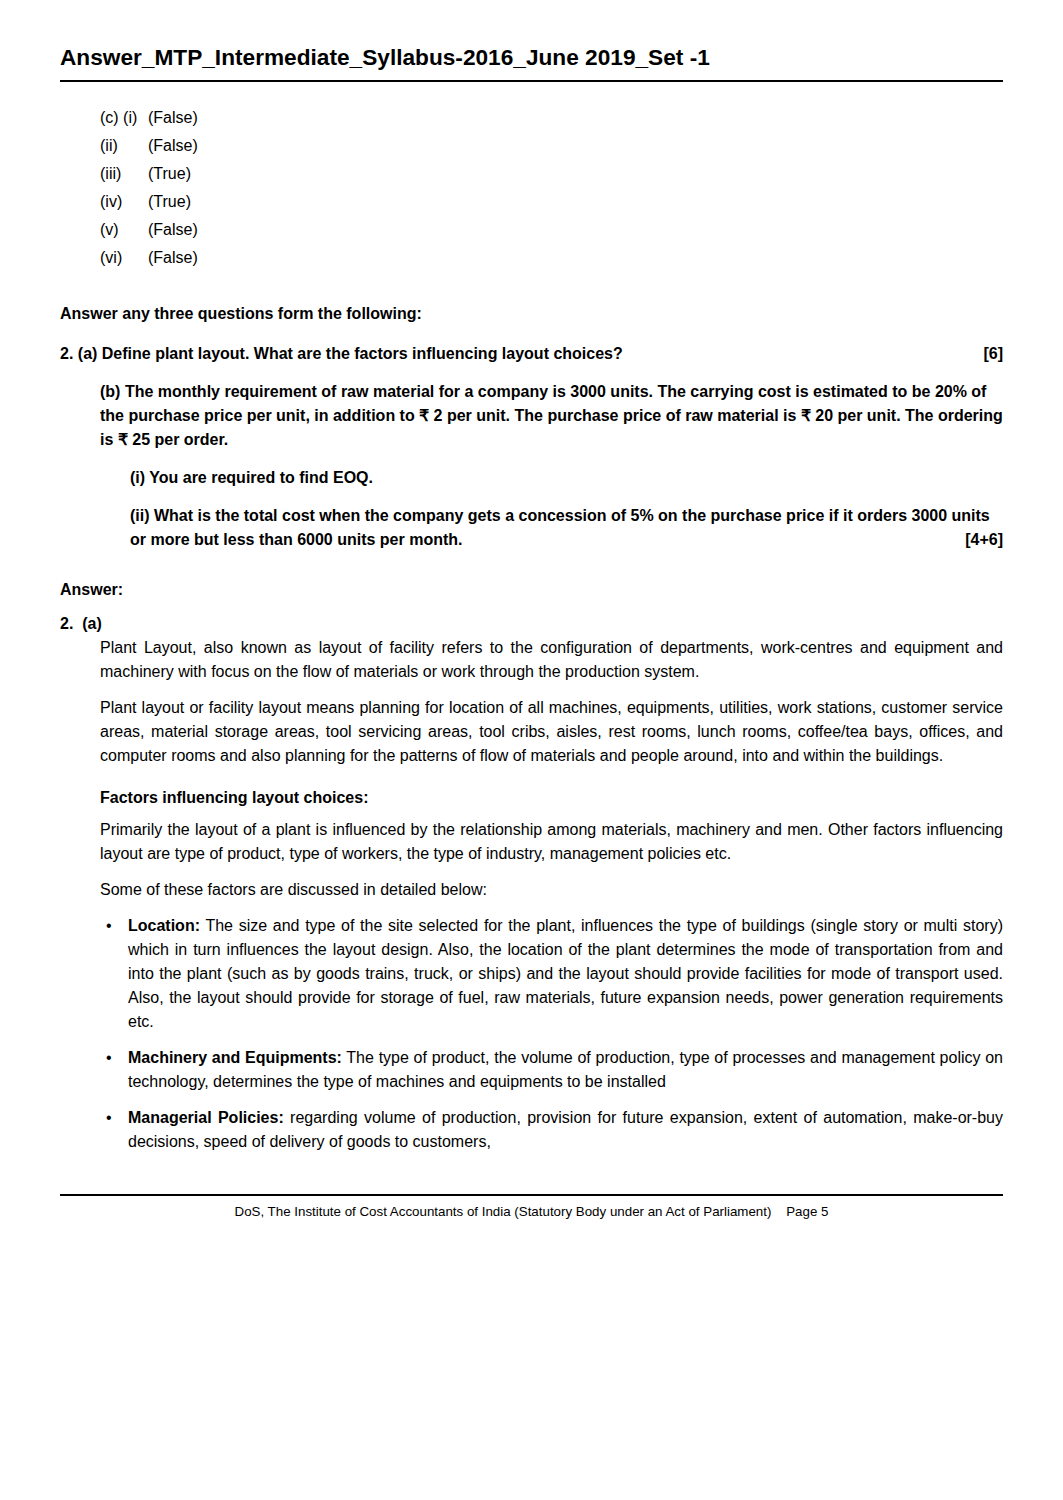Answer_MTP_Intermediate_Syllabus-2016_June 2019_Set -1
(c) (i)(False)
(ii)(False)
(iii)(True)
(iv)(True)
(v)(False)
(vi)(False)
Answer any three questions form the following:
2. (a) Define plant layout. What are the factors influencing layout choices? [6]
(b) The monthly requirement of raw material for a company is 3000 units. The carrying cost is estimated to be 20% of the purchase price per unit, in addition to ₹ 2 per unit. The purchase price of raw material is ₹ 20 per unit. The ordering is ₹ 25 per order.
(i) You are required to find EOQ.
(ii) What is the total cost when the company gets a concession of 5% on the purchase price if it orders 3000 units or more but less than 6000 units per month. [4+6]
Answer:
2. (a)
Plant Layout, also known as layout of facility refers to the configuration of departments, work-centres and equipment and machinery with focus on the flow of materials or work through the production system.
Plant layout or facility layout means planning for location of all machines, equipments, utilities, work stations, customer service areas, material storage areas, tool servicing areas, tool cribs, aisles, rest rooms, lunch rooms, coffee/tea bays, offices, and computer rooms and also planning for the patterns of flow of materials and people around, into and within the buildings.
Factors influencing layout choices:
Primarily the layout of a plant is influenced by the relationship among materials, machinery and men. Other factors influencing layout are type of product, type of workers, the type of industry, management policies etc.
Some of these factors are discussed in detailed below:
Location: The size and type of the site selected for the plant, influences the type of buildings (single story or multi story) which in turn influences the layout design. Also, the location of the plant determines the mode of transportation from and into the plant (such as by goods trains, truck, or ships) and the layout should provide facilities for mode of transport used. Also, the layout should provide for storage of fuel, raw materials, future expansion needs, power generation requirements etc.
Machinery and Equipments: The type of product, the volume of production, type of processes and management policy on technology, determines the type of machines and equipments to be installed
Managerial Policies: regarding volume of production, provision for future expansion, extent of automation, make-or-buy decisions, speed of delivery of goods to customers,
DoS, The Institute of Cost Accountants of India (Statutory Body under an Act of Parliament) Page 5